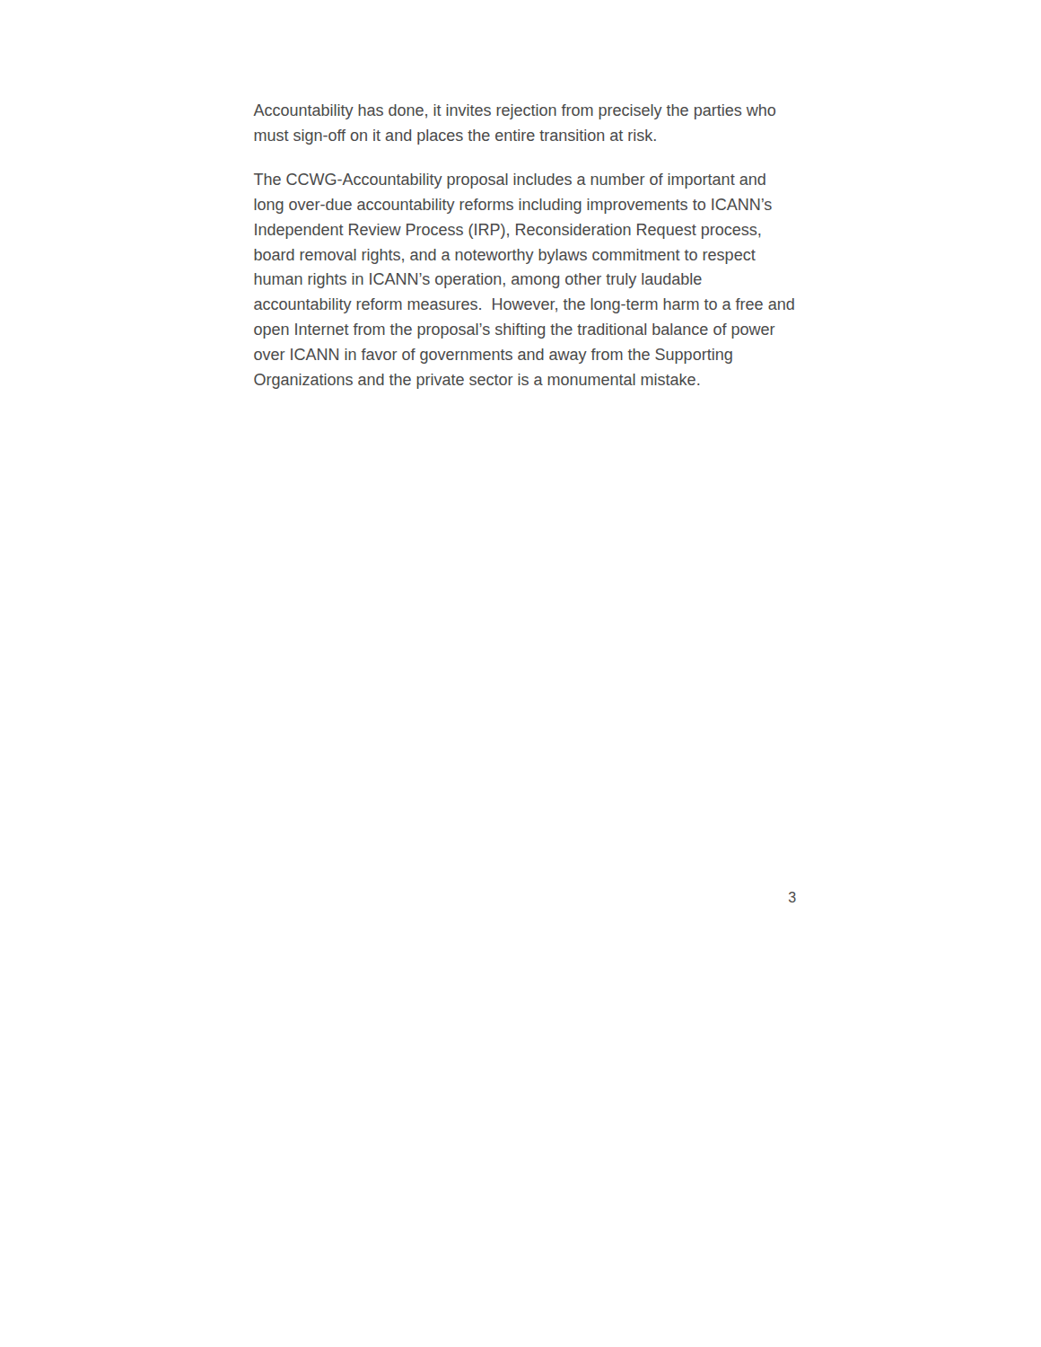Accountability has done, it invites rejection from precisely the parties who must sign-off on it and places the entire transition at risk.
The CCWG-Accountability proposal includes a number of important and long over-due accountability reforms including improvements to ICANN’s Independent Review Process (IRP), Reconsideration Request process, board removal rights, and a noteworthy bylaws commitment to respect human rights in ICANN’s operation, among other truly laudable accountability reform measures. However, the long-term harm to a free and open Internet from the proposal’s shifting the traditional balance of power over ICANN in favor of governments and away from the Supporting Organizations and the private sector is a monumental mistake.
3